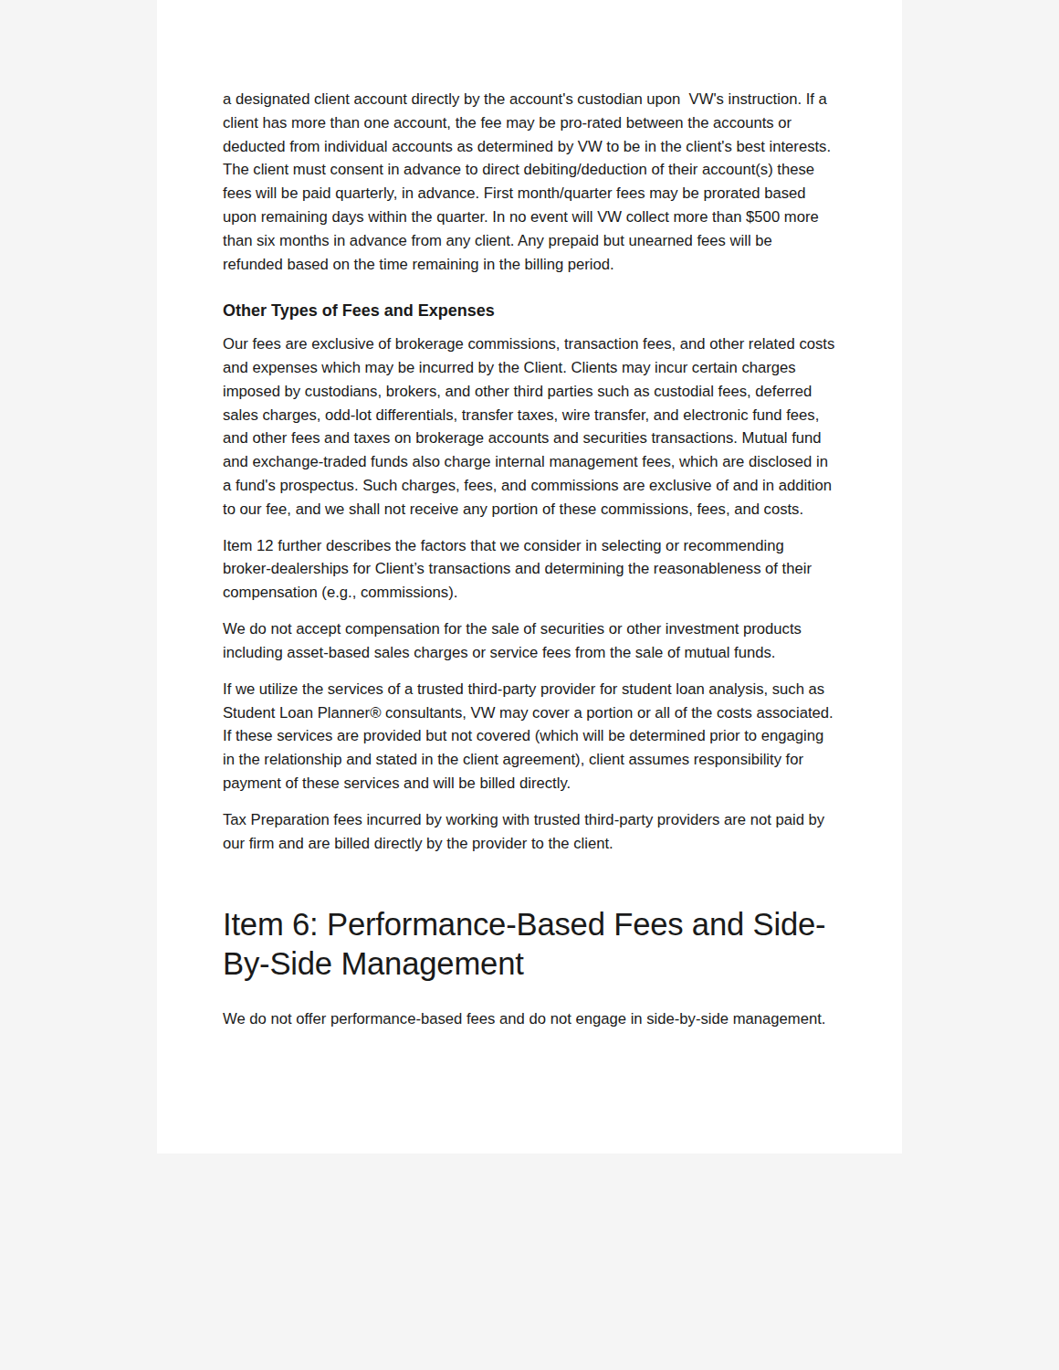a designated client account directly by the account's custodian upon VW's instruction. If a client has more than one account, the fee may be pro-rated between the accounts or deducted from individual accounts as determined by VW to be in the client's best interests. The client must consent in advance to direct debiting/deduction of their account(s) these fees will be paid quarterly, in advance. First month/quarter fees may be prorated based upon remaining days within the quarter. In no event will VW collect more than $500 more than six months in advance from any client. Any prepaid but unearned fees will be refunded based on the time remaining in the billing period.
Other Types of Fees and Expenses
Our fees are exclusive of brokerage commissions, transaction fees, and other related costs and expenses which may be incurred by the Client. Clients may incur certain charges imposed by custodians, brokers, and other third parties such as custodial fees, deferred sales charges, odd-lot differentials, transfer taxes, wire transfer, and electronic fund fees, and other fees and taxes on brokerage accounts and securities transactions. Mutual fund and exchange-traded funds also charge internal management fees, which are disclosed in a fund's prospectus. Such charges, fees, and commissions are exclusive of and in addition to our fee, and we shall not receive any portion of these commissions, fees, and costs.
Item 12 further describes the factors that we consider in selecting or recommending broker-dealerships for Client’s transactions and determining the reasonableness of their compensation (e.g., commissions).
We do not accept compensation for the sale of securities or other investment products including asset-based sales charges or service fees from the sale of mutual funds.
If we utilize the services of a trusted third-party provider for student loan analysis, such as Student Loan Planner® consultants, VW may cover a portion or all of the costs associated. If these services are provided but not covered (which will be determined prior to engaging in the relationship and stated in the client agreement), client assumes responsibility for payment of these services and will be billed directly.
Tax Preparation fees incurred by working with trusted third-party providers are not paid by our firm and are billed directly by the provider to the client.
Item 6: Performance-Based Fees and Side-By-Side Management
We do not offer performance-based fees and do not engage in side-by-side management.